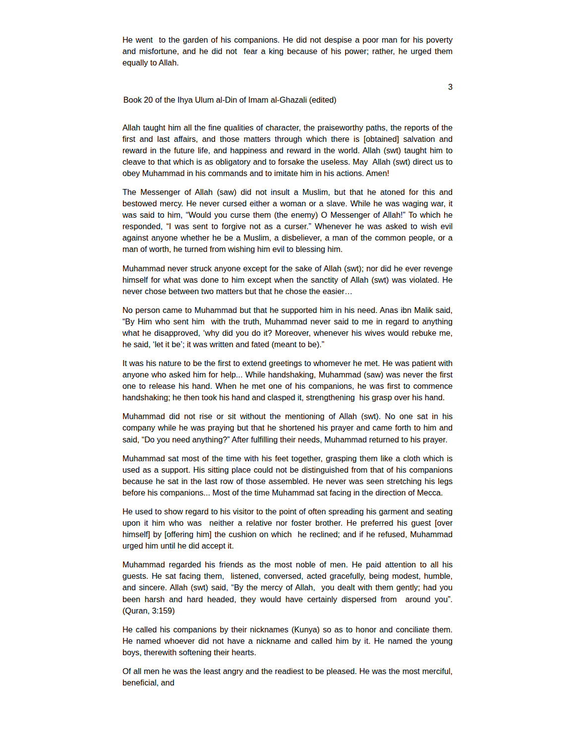He went to the garden of his companions. He did not despise a poor man for his poverty and misfortune, and he did not fear a king because of his power; rather, he urged them equally to Allah.
3
Book 20 of the Ihya Ulum al-Din of Imam al-Ghazali (edited)
Allah taught him all the fine qualities of character, the praiseworthy paths, the reports of the first and last affairs, and those matters through which there is [obtained] salvation and reward in the future life, and happiness and reward in the world. Allah (swt) taught him to cleave to that which is as obligatory and to forsake the useless. May Allah (swt) direct us to obey Muhammad in his commands and to imitate him in his actions. Amen!
The Messenger of Allah (saw) did not insult a Muslim, but that he atoned for this and bestowed mercy. He never cursed either a woman or a slave. While he was waging war, it was said to him, “Would you curse them (the enemy) O Messenger of Allah!” To which he responded, “I was sent to forgive not as a curser.” Whenever he was asked to wish evil against anyone whether he be a Muslim, a disbeliever, a man of the common people, or a man of worth, he turned from wishing him evil to blessing him.
Muhammad never struck anyone except for the sake of Allah (swt); nor did he ever revenge himself for what was done to him except when the sanctity of Allah (swt) was violated. He never chose between two matters but that he chose the easier…
No person came to Muhammad but that he supported him in his need. Anas ibn Malik said, “By Him who sent him with the truth, Muhammad never said to me in regard to anything what he disapproved, ‘why did you do it? Moreover, whenever his wives would rebuke me, he said, ‘let it be’; it was written and fated (meant to be).”
It was his nature to be the first to extend greetings to whomever he met. He was patient with anyone who asked him for help... While handshaking, Muhammad (saw) was never the first one to release his hand. When he met one of his companions, he was first to commence handshaking; he then took his hand and clasped it, strengthening his grasp over his hand.
Muhammad did not rise or sit without the mentioning of Allah (swt). No one sat in his company while he was praying but that he shortened his prayer and came forth to him and said, “Do you need anything?” After fulfilling their needs, Muhammad returned to his prayer.
Muhammad sat most of the time with his feet together, grasping them like a cloth which is used as a support. His sitting place could not be distinguished from that of his companions because he sat in the last row of those assembled. He never was seen stretching his legs before his companions... Most of the time Muhammad sat facing in the direction of Mecca.
He used to show regard to his visitor to the point of often spreading his garment and seating upon it him who was neither a relative nor foster brother. He preferred his guest [over himself] by [offering him] the cushion on which he reclined; and if he refused, Muhammad urged him until he did accept it.
Muhammad regarded his friends as the most noble of men. He paid attention to all his guests. He sat facing them, listened, conversed, acted gracefully, being modest, humble, and sincere. Allah (swt) said, “By the mercy of Allah, you dealt with them gently; had you been harsh and hard headed, they would have certainly dispersed from around you”. (Quran, 3:159)
He called his companions by their nicknames (Kunya) so as to honor and conciliate them. He named whoever did not have a nickname and called him by it. He named the young boys, therewith softening their hearts.
Of all men he was the least angry and the readiest to be pleased. He was the most merciful, beneficial, and